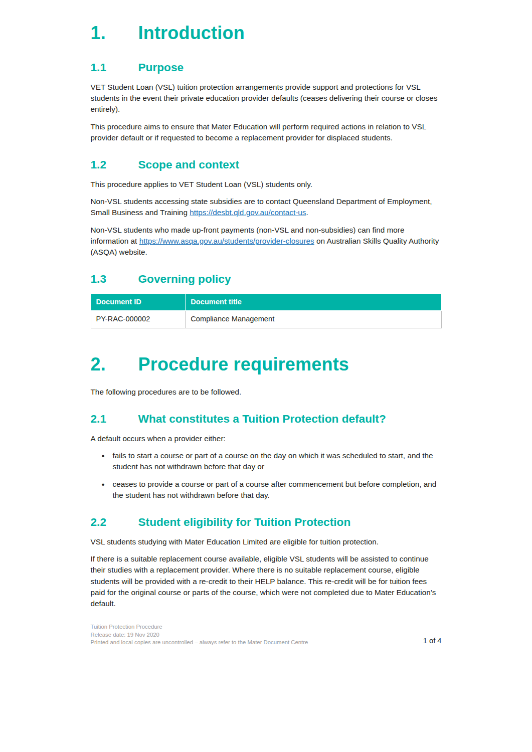1. Introduction
1.1 Purpose
VET Student Loan (VSL) tuition protection arrangements provide support and protections for VSL students in the event their private education provider defaults (ceases delivering their course or closes entirely).
This procedure aims to ensure that Mater Education will perform required actions in relation to VSL provider default or if requested to become a replacement provider for displaced students.
1.2 Scope and context
This procedure applies to VET Student Loan (VSL) students only.
Non-VSL students accessing state subsidies are to contact Queensland Department of Employment, Small Business and Training https://desbt.qld.gov.au/contact-us.
Non-VSL students who made up-front payments (non-VSL and non-subsidies) can find more information at https://www.asqa.gov.au/students/provider-closures on Australian Skills Quality Authority (ASQA) website.
1.3 Governing policy
| Document ID | Document title |
| --- | --- |
| PY-RAC-000002 | Compliance Management |
2. Procedure requirements
The following procedures are to be followed.
2.1 What constitutes a Tuition Protection default?
A default occurs when a provider either:
fails to start a course or part of a course on the day on which it was scheduled to start, and the student has not withdrawn before that day or
ceases to provide a course or part of a course after commencement but before completion, and the student has not withdrawn before that day.
2.2 Student eligibility for Tuition Protection
VSL students studying with Mater Education Limited are eligible for tuition protection.
If there is a suitable replacement course available, eligible VSL students will be assisted to continue their studies with a replacement provider. Where there is no suitable replacement course, eligible students will be provided with a re-credit to their HELP balance. This re-credit will be for tuition fees paid for the original course or parts of the course, which were not completed due to Mater Education's default.
Tuition Protection Procedure
Release date: 19 Nov 2020
Printed and local copies are uncontrolled – always refer to the Mater Document Centre 1 of 4